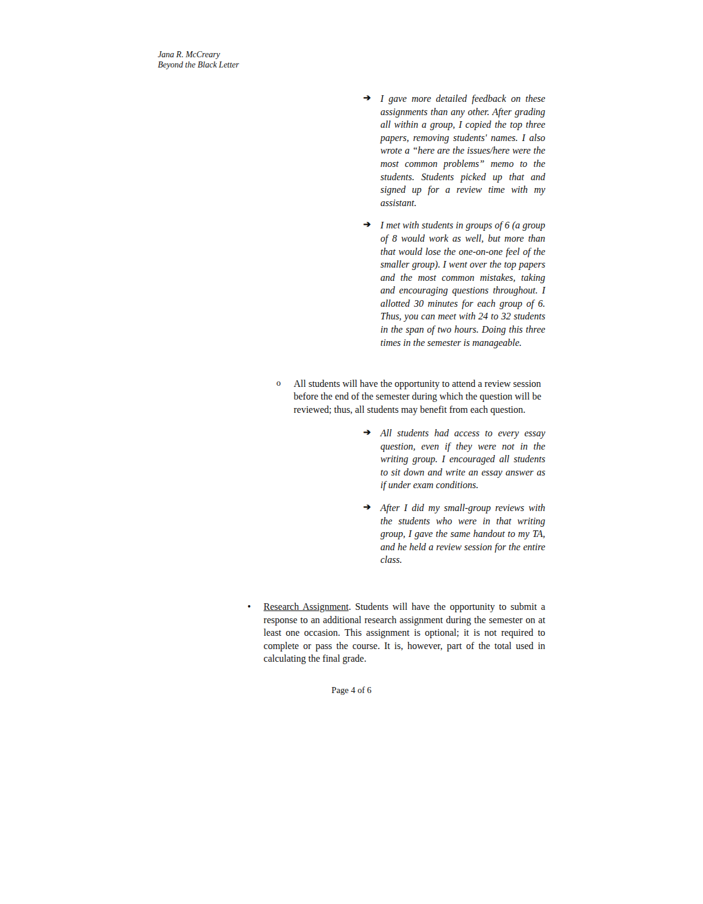Jana R. McCreary Beyond the Black Letter
➔ I gave more detailed feedback on these assignments than any other. After grading all within a group, I copied the top three papers, removing students' names. I also wrote a “here are the issues/here were the most common problems” memo to the students. Students picked up that and signed up for a review time with my assistant.
➔ I met with students in groups of 6 (a group of 8 would work as well, but more than that would lose the one-on-one feel of the smaller group). I went over the top papers and the most common mistakes, taking and encouraging questions throughout. I allotted 30 minutes for each group of 6. Thus, you can meet with 24 to 32 students in the span of two hours. Doing this three times in the semester is manageable.
o All students will have the opportunity to attend a review session before the end of the semester during which the question will be reviewed; thus, all students may benefit from each question.
➔ All students had access to every essay question, even if they were not in the writing group. I encouraged all students to sit down and write an essay answer as if under exam conditions.
➔ After I did my small-group reviews with the students who were in that writing group, I gave the same handout to my TA, and he held a review session for the entire class.
• Research Assignment. Students will have the opportunity to submit a response to an additional research assignment during the semester on at least one occasion. This assignment is optional; it is not required to complete or pass the course. It is, however, part of the total used in calculating the final grade.
Page 4 of 6